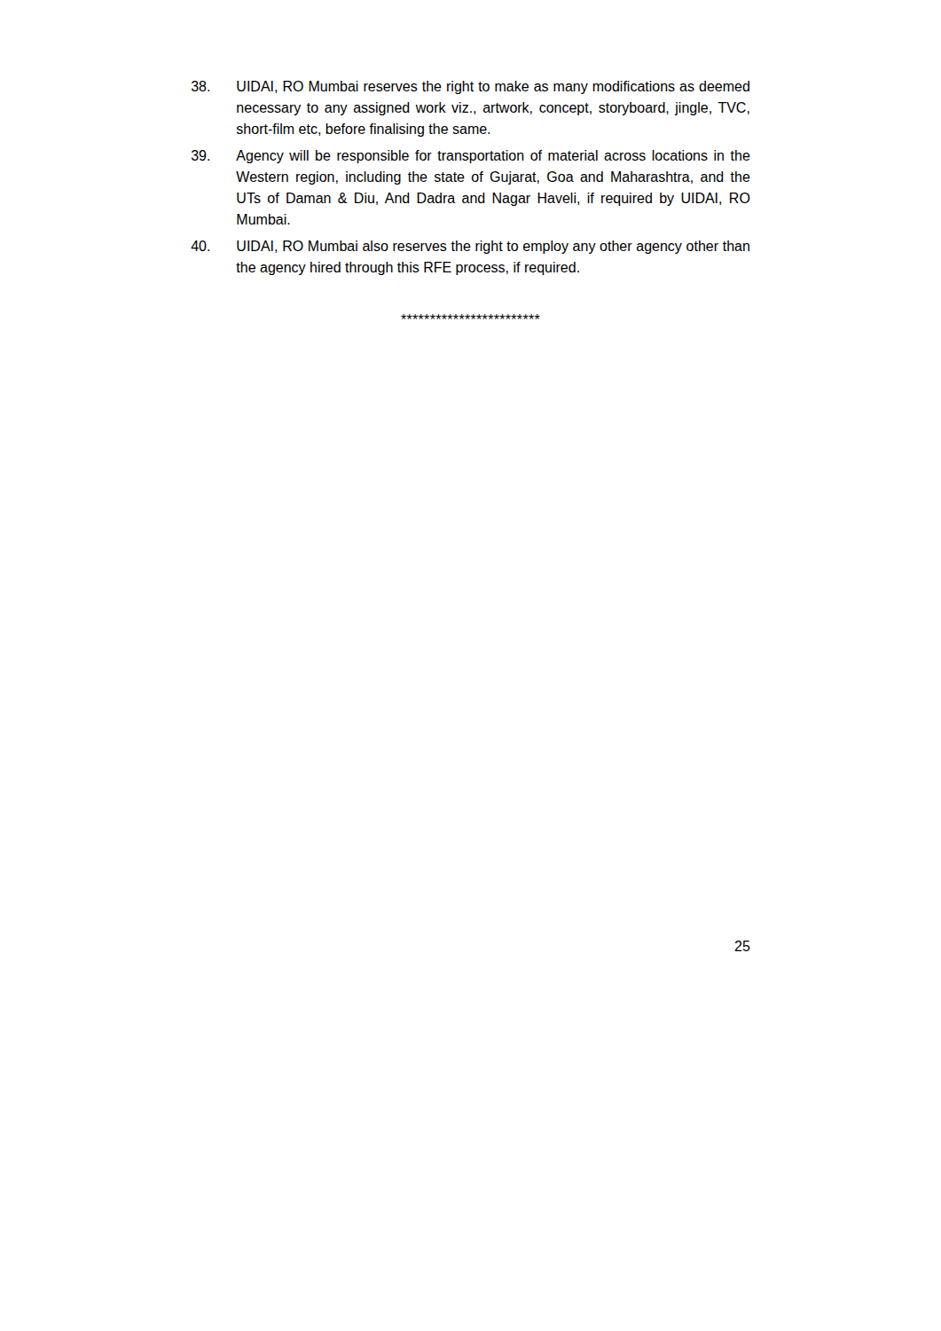38. UIDAI, RO Mumbai reserves the right to make as many modifications as deemed necessary to any assigned work viz., artwork, concept, storyboard, jingle, TVC, short-film etc, before finalising the same.
39. Agency will be responsible for transportation of material across locations in the Western region, including the state of Gujarat, Goa and Maharashtra, and the UTs of Daman & Diu, And Dadra and Nagar Haveli, if required by UIDAI, RO Mumbai.
40. UIDAI, RO Mumbai also reserves the right to employ any other agency other than the agency hired through this RFE process, if required.
************************
25